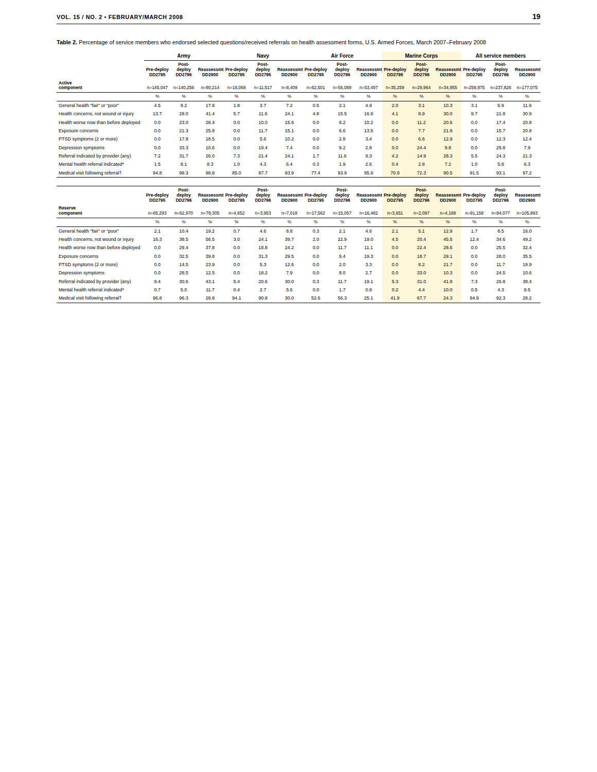VOL. 15 / NO. 2 • FEBRUARY/MARCH 2008
19
Table 2. Percentage of service members who endorsed selected questions/received referrals on health assessment forms, U.S. Armed Forces, March 2007–February 2008
| | Army | Navy | Air Force | Marine Corps | All service members |
| --- | --- | --- | --- | --- | --- |
| | Pre-deploy DD2795 | Post-deploy DD2796 | Reassessmt DD2900 | Pre-deploy DD2795 | Post- deploy DD2796 | Reassessmt DD2900 | Pre-deploy DD2795 | Post- deploy DD2796 | Reassessmt DD2900 | Pre-deploy DD2795 | Post- deploy DD2796 | Reassessmt DD2900 | Pre-deploy DD2795 | Post-deploy DD2796 | Reassessmt DD2900 |
| Active component | n=145,047 | n=140,256 | n=80,214 | n=16,068 | n=11,517 | n=8,409 | n=62,501 | n=56,089 | n=53,497 | n=35,259 | n=29,964 | n=34,955 | n=258,875 | n=237,826 | n=177,075 |
| | % | % | % | % | % | % | % | % | % | % | % | % | % | % | % |
| General health “fair” or “poor” | 4.5 | 8.2 | 17.8 | 1.8 | 3.7 | 7.2 | 0.5 | 2.1 | 4.9 | 2.0 | 3.1 | 10.3 | 3.1 | 5.9 | 11.9 |
| Health concerns, not wound or injury | 13.7 | 28.0 | 41.4 | 5.7 | 11.6 | 24.1 | 4.8 | 15.5 | 16.9 | 4.1 | 8.9 | 30.0 | 9.7 | 21.8 | 30.9 |
| Health worse now than before deployed | 0.0 | 23.0 | 28.4 | 0.0 | 10.0 | 15.6 | 0.0 | 8.2 | 10.2 | 0.0 | 11.2 | 20.6 | 0.0 | 17.4 | 20.8 |
| Exposure concerns | 0.0 | 21.3 | 25.8 | 0.0 | 11.7 | 15.1 | 0.0 | 6.6 | 13.5 | 0.0 | 7.7 | 21.8 | 0.0 | 15.7 | 20.8 |
| PTSD symptoms (2 or more) | 0.0 | 17.8 | 18.5 | 0.0 | 5.6 | 10.2 | 0.0 | 2.8 | 3.4 | 0.0 | 6.6 | 12.9 | 0.0 | 12.3 | 12.4 |
| Depression symptoms | 0.0 | 33.3 | 10.6 | 0.0 | 19.4 | 7.4 | 0.0 | 9.2 | 2.8 | 0.0 | 24.4 | 9.8 | 0.0 | 25.8 | 7.9 |
| Referral indicated by provider (any) | 7.2 | 31.7 | 26.0 | 7.3 | 21.4 | 24.1 | 1.7 | 11.6 | 9.3 | 4.2 | 14.9 | 28.3 | 5.5 | 24.3 | 21.3 |
| Mental health referral indicated* | 1.5 | 8.1 | 8.3 | 1.0 | 4.3 | 6.4 | 0.3 | 1.9 | 2.6 | 0.4 | 2.8 | 7.2 | 1.0 | 5.8 | 6.3 |
| Medical visit following referral† | 94.8 | 99.3 | 98.8 | 85.0 | 87.7 | 93.9 | 77.4 | 93.9 | 95.9 | 70.9 | 72.3 | 90.5 | 91.5 | 93.1 | 97.2 |
| | Pre-deploy DD2795 | Post-deploy DD2796 | Reassessmt DD2900 | Pre-deploy DD2795 | Post- deploy DD2796 | Reassessmt DD2900 | Pre-deploy DD2795 | Post- deploy DD2796 | Reassessmt DD2900 | Pre-deploy DD2795 | Post- deploy DD2796 | Reassessmt DD2900 | Pre-deploy DD2795 | Post-deploy DD2796 | Reassessmt DD2900 |
| Reserve component | n=65,293 | n=62,970 | n=78,305 | n=4,652 | n=3,953 | n=7,018 | n=17,562 | n=15,057 | n=16,482 | n=3,651 | n=2,097 | n=4,188 | n=91,158 | n=84,077 | n=105,993 |
| | % | % | % | % | % | % | % | % | % | % | % | % | % | % | % |
| General health “fair” or “poor” | 2.1 | 10.4 | 19.2 | 0.7 | 4.6 | 8.8 | 0.3 | 2.1 | 4.6 | 2.1 | 5.1 | 12.9 | 1.7 | 8.5 | 16.0 |
| Health concerns, not wound or injury | 16.3 | 38.5 | 56.5 | 3.0 | 24.1 | 39.7 | 2.0 | 22.9 | 19.0 | 4.5 | 20.4 | 45.5 | 12.4 | 34.6 | 49.2 |
| Health worse now than before deployed | 0.0 | 29.4 | 37.8 | 0.0 | 18.8 | 24.2 | 0.0 | 11.7 | 11.1 | 0.0 | 22.4 | 28.6 | 0.0 | 25.5 | 32.4 |
| Exposure concerns | 0.0 | 32.5 | 39.8 | 0.0 | 31.3 | 29.5 | 0.0 | 9.4 | 19.3 | 0.0 | 18.7 | 29.1 | 0.0 | 28.0 | 35.5 |
| PTSD symptoms (2 or more) | 0.0 | 14.5 | 23.9 | 0.0 | 5.3 | 12.6 | 0.0 | 2.0 | 3.3 | 0.0 | 8.2 | 21.7 | 0.0 | 11.7 | 19.9 |
| Depression symptoms | 0.0 | 28.5 | 12.5 | 0.0 | 18.2 | 7.9 | 0.0 | 8.0 | 2.7 | 0.0 | 33.0 | 10.3 | 0.0 | 24.5 | 10.6 |
| Referral indicated by provider (any) | 9.4 | 30.6 | 43.1 | 5.4 | 20.6 | 30.0 | 0.3 | 11.7 | 19.1 | 5.3 | 31.0 | 41.9 | 7.3 | 26.8 | 38.4 |
| Mental health referral indicated* | 0.7 | 5.0 | 11.7 | 0.4 | 2.7 | 5.6 | 0.0 | 1.7 | 0.9 | 0.2 | 4.4 | 10.0 | 0.5 | 4.3 | 9.5 |
| Medical visit following referral† | 96.8 | 96.3 | 28.8 | 94.1 | 90.8 | 30.0 | 52.6 | 56.3 | 25.1 | 41.9 | 67.7 | 24.3 | 94.9 | 92.3 | 28.2 |